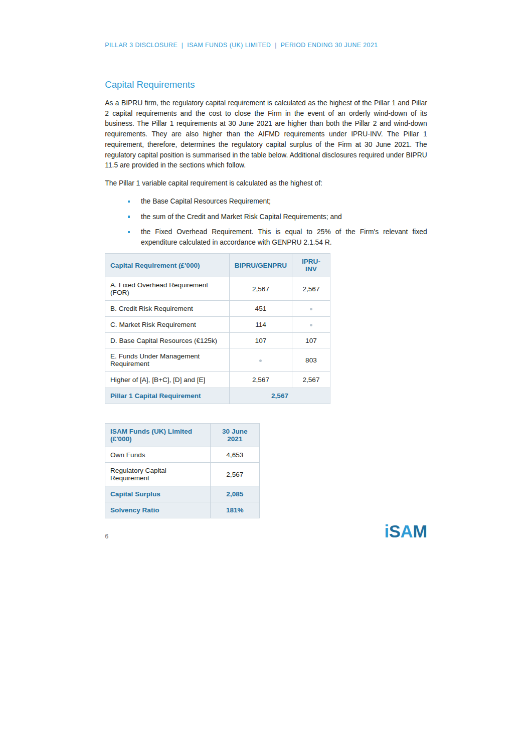Pillar 3 Disclosure | ISAM Funds (UK) Limited | Period Ending 30 June 2021
Capital Requirements
As a BIPRU firm, the regulatory capital requirement is calculated as the highest of the Pillar 1 and Pillar 2 capital requirements and the cost to close the Firm in the event of an orderly wind-down of its business. The Pillar 1 requirements at 30 June 2021 are higher than both the Pillar 2 and wind-down requirements. They are also higher than the AIFMD requirements under IPRU-INV. The Pillar 1 requirement, therefore, determines the regulatory capital surplus of the Firm at 30 June 2021. The regulatory capital position is summarised in the table below. Additional disclosures required under BIPRU 11.5 are provided in the sections which follow.
The Pillar 1 variable capital requirement is calculated as the highest of:
the Base Capital Resources Requirement;
the sum of the Credit and Market Risk Capital Requirements; and
the Fixed Overhead Requirement. This is equal to 25% of the Firm's relevant fixed expenditure calculated in accordance with GENPRU 2.1.54 R.
| Capital Requirement (£'000) | BIPRU/GENPRU | IPRU-INV |
| --- | --- | --- |
| A. Fixed Overhead Requirement (FOR) | 2,567 | 2,567 |
| B. Credit Risk Requirement | 451 | |
| C. Market Risk Requirement | 114 | |
| D. Base Capital Resources (€125k) | 107 | 107 |
| E. Funds Under Management Requirement | | 803 |
| Higher of [A], [B+C], [D] and [E] | 2,567 | 2,567 |
| Pillar 1 Capital Requirement | 2,567 |
| ISAM Funds (UK) Limited (£'000) | 30 June 2021 |
| --- | --- |
| Own Funds | 4,653 |
| Regulatory Capital Requirement | 2,567 |
| Capital Surplus | 2,085 |
| Solvency Ratio | 181% |
6
i SAM